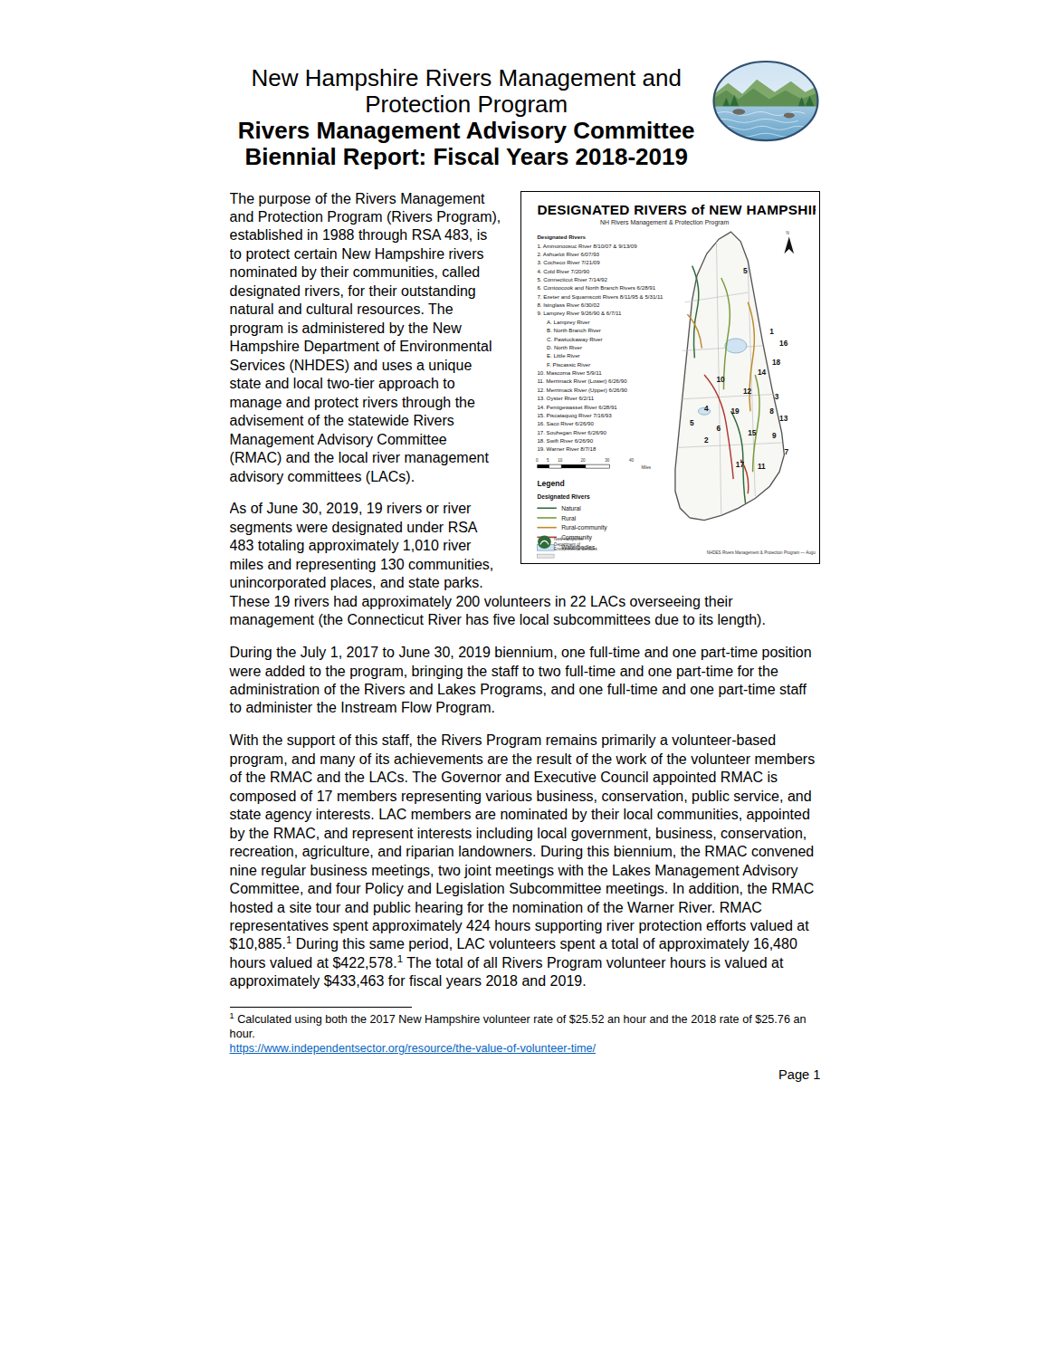New Hampshire Rivers Management and
Protection Program
Rivers Management Advisory Committee
Biennial Report: Fiscal Years 2018-2019
DESIGNATED RIVERS of NEW HAMPSHIRE NH Rivers Management & Protection Program Designated Rivers 1. Ammonoosuc River 8/10/07 & 9/13/09 2. Ashuelot River 6/07/93 3. Cocheco River 7/21/09 4. Cold River 7/20/90 5. Connecticut River 7/14/92 6. Contoocook and North Branch Rivers 6/28/91 7. Exeter and Squamscott Rivers 8/11/95 & 5/31/11 8. Isinglass River 6/30/02 9. Lamprey River 9/26/90 & 6/7/11 A. Lamprey River B. North Branch River C. Pawtuckaway River D. North River E. Little River F. Piscassic River 10. Mascoma River 5/9/11 11. Merrimack River (Lower) 6/26/90 12. Merrimack River (Upper) 6/26/90 13. Oyster River 6/2/11 14. Pemigewasset River 6/28/91 15. Piscataquog River 7/16/93 16. Saco River 6/26/90 17. Souhegan River 6/26/90 18. Swift River 6/26/90 19. Warner River 8/7/18 0 5 10 20 30 40 Miles Legend Designated Rivers Natural Rural Rural-community Community Waterbodies 5 1 16 18 14 10 12 3 4 19 8 13 5 6 15 9 2 7 17 11 N NHDES Rivers Management & Protection Program — August 2019 New Hampshire Department of Environmental Services
The purpose of the Rivers Management and Protection Program (Rivers Program), established in 1988 through RSA 483, is to protect certain New Hampshire rivers nominated by their communities, called designated rivers, for their outstanding natural and cultural resources. The program is administered by the New Hampshire Department of Environmental Services (NHDES) and uses a unique state and local two-tier approach to manage and protect rivers through the advisement of the statewide Rivers Management Advisory Committee (RMAC) and the local river management advisory committees (LACs).
As of June 30, 2019, 19 rivers or river segments were designated under RSA 483 totaling approximately 1,010 river miles and representing 130 communities, unincorporated places, and state parks. These 19 rivers had approximately 200 volunteers in 22 LACs overseeing their management (the Connecticut River has five local subcommittees due to its length).
During the July 1, 2017 to June 30, 2019 biennium, one full-time and one part-time position were added to the program, bringing the staff to two full-time and one part-time for the administration of the Rivers and Lakes Programs, and one full-time and one part-time staff to administer the Instream Flow Program.
With the support of this staff, the Rivers Program remains primarily a volunteer-based program, and many of its achievements are the result of the work of the volunteer members of the RMAC and the LACs. The Governor and Executive Council appointed RMAC is composed of 17 members representing various business, conservation, public service, and state agency interests. LAC members are nominated by their local communities, appointed by the RMAC, and represent interests including local government, business, conservation, recreation, agriculture, and riparian landowners. During this biennium, the RMAC convened nine regular business meetings, two joint meetings with the Lakes Management Advisory Committee, and four Policy and Legislation Subcommittee meetings. In addition, the RMAC hosted a site tour and public hearing for the nomination of the Warner River. RMAC representatives spent approximately 424 hours supporting river protection efforts valued at $10,885.1 During this same period, LAC volunteers spent a total of approximately 16,480 hours valued at $422,578.1 The total of all Rivers Program volunteer hours is valued at approximately $433,463 for fiscal years 2018 and 2019.
1 Calculated using both the 2017 New Hampshire volunteer rate of $25.52 an hour and the 2018 rate of $25.76 an hour.
https://www.independentsector.org/resource/the-value-of-volunteer-time/
Page 1